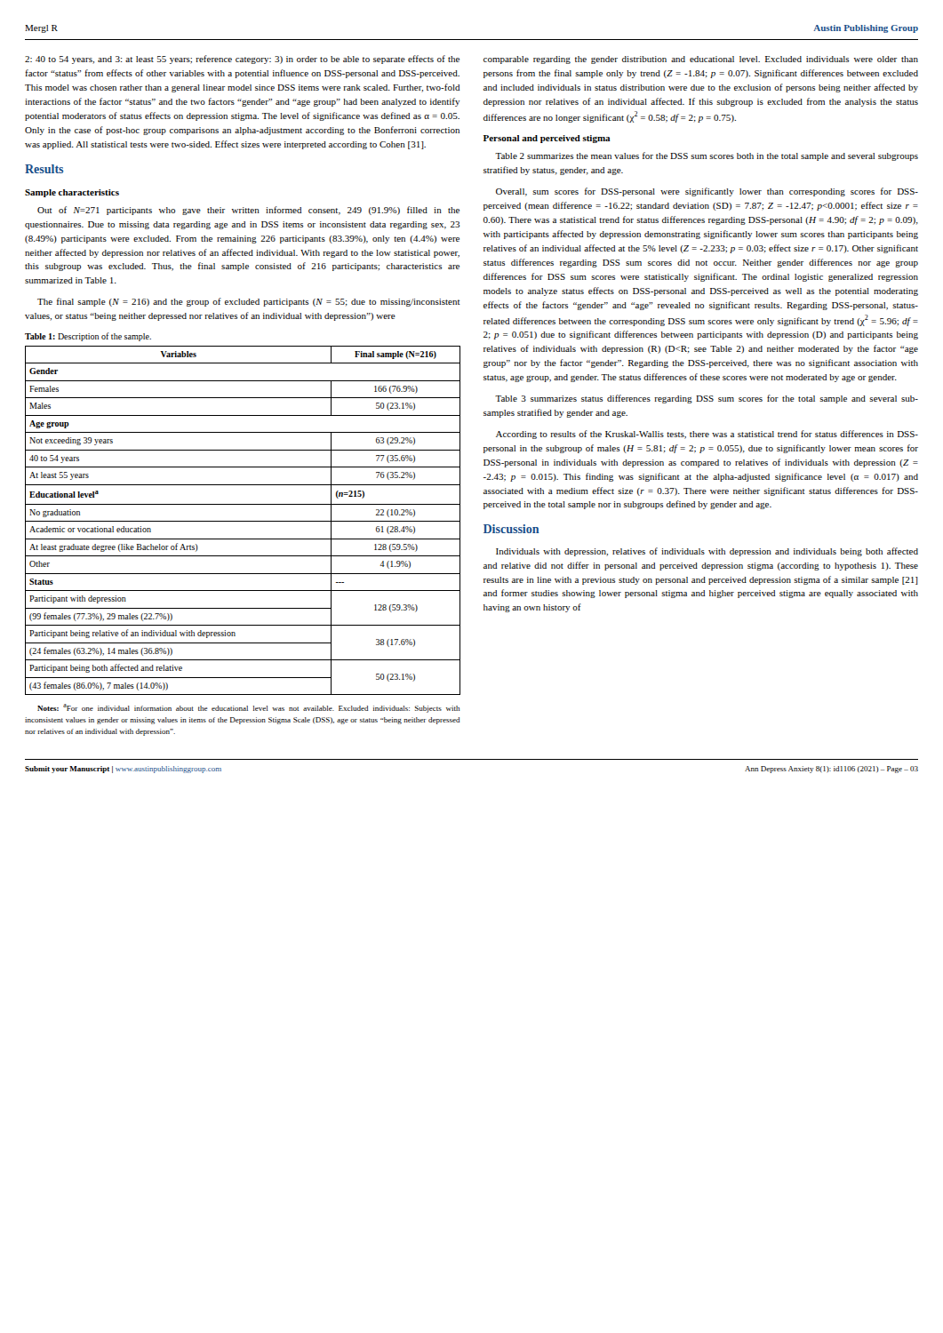Mergl R
Austin Publishing Group
2: 40 to 54 years, and 3: at least 55 years; reference category: 3) in order to be able to separate effects of the factor “status” from effects of other variables with a potential influence on DSS-personal and DSS-perceived. This model was chosen rather than a general linear model since DSS items were rank scaled. Further, two-fold interactions of the factor “status” and the two factors “gender” and “age group” had been analyzed to identify potential moderators of status effects on depression stigma. The level of significance was defined as α = 0.05. Only in the case of post-hoc group comparisons an alpha-adjustment according to the Bonferroni correction was applied. All statistical tests were two-sided. Effect sizes were interpreted according to Cohen [31].
Results
Sample characteristics
Out of N=271 participants who gave their written informed consent, 249 (91.9%) filled in the questionnaires. Due to missing data regarding age and in DSS items or inconsistent data regarding sex, 23 (8.49%) participants were excluded. From the remaining 226 participants (83.39%), only ten (4.4%) were neither affected by depression nor relatives of an affected individual. With regard to the low statistical power, this subgroup was excluded. Thus, the final sample consisted of 216 participants; characteristics are summarized in Table 1.
The final sample (N = 216) and the group of excluded participants (N = 55; due to missing/inconsistent values, or status “being neither depressed nor relatives of an individual with depression”) were
Table 1: Description of the sample.
| Variables | Final sample (N=216) |
| --- | --- |
| Gender |
| Females | 166 (76.9%) |
| Males | 50 (23.1%) |
| Age group |
| Not exceeding 39 years | 63 (29.2%) |
| 40 to 54 years | 77 (35.6%) |
| At least 55 years | 76 (35.2%) |
| Educational level a | ( n =215) |
| No graduation | 22 (10.2%) |
| Academic or vocational education | 61 (28.4%) |
| At least graduate degree (like Bachelor of Arts) | 128 (59.5%) |
| Other | 4 (1.9%) |
| Status | --- |
| Participant with depression | 128 (59.3%) |
| (99 females (77.3%), 29 males (22.7%)) |
| Participant being relative of an individual with depression | 38 (17.6%) |
| (24 females (63.2%), 14 males (36.8%)) |
| Participant being both affected and relative | 50 (23.1%) |
| (43 females (86.0%), 7 males (14.0%)) |
Notes: aFor one individual information about the educational level was not available. Excluded individuals: Subjects with inconsistent values in gender or missing values in items of the Depression Stigma Scale (DSS), age or status “being neither depressed nor relatives of an individual with depression”.
comparable regarding the gender distribution and educational level. Excluded individuals were older than persons from the final sample only by trend (Z = -1.84; p = 0.07). Significant differences between excluded and included individuals in status distribution were due to the exclusion of persons being neither affected by depression nor relatives of an individual affected. If this subgroup is excluded from the analysis the status differences are no longer significant (χ2 = 0.58; df = 2; p = 0.75).
Personal and perceived stigma
Table 2 summarizes the mean values for the DSS sum scores both in the total sample and several subgroups stratified by status, gender, and age.
Overall, sum scores for DSS-personal were significantly lower than corresponding scores for DSS-perceived (mean difference = -16.22; standard deviation (SD) = 7.87; Z = -12.47; p<0.0001; effect size r = 0.60). There was a statistical trend for status differences regarding DSS-personal (H = 4.90; df = 2; p = 0.09), with participants affected by depression demonstrating significantly lower sum scores than participants being relatives of an individual affected at the 5% level (Z = -2.233; p = 0.03; effect size r = 0.17). Other significant status differences regarding DSS sum scores did not occur. Neither gender differences nor age group differences for DSS sum scores were statistically significant. The ordinal logistic generalized regression models to analyze status effects on DSS-personal and DSS-perceived as well as the potential moderating effects of the factors “gender” and “age” revealed no significant results. Regarding DSS-personal, status-related differences between the corresponding DSS sum scores were only significant by trend (χ2 = 5.96; df = 2; p = 0.051) due to significant differences between participants with depression (D) and participants being relatives of individuals with depression (R) (D<R; see Table 2) and neither moderated by the factor “age group” nor by the factor “gender”. Regarding the DSS-perceived, there was no significant association with status, age group, and gender. The status differences of these scores were not moderated by age or gender.
Table 3 summarizes status differences regarding DSS sum scores for the total sample and several sub-samples stratified by gender and age.
According to results of the Kruskal-Wallis tests, there was a statistical trend for status differences in DSS-personal in the subgroup of males (H = 5.81; df = 2; p = 0.055), due to significantly lower mean scores for DSS-personal in individuals with depression as compared to relatives of individuals with depression (Z = -2.43; p = 0.015). This finding was significant at the alpha-adjusted significance level (α = 0.017) and associated with a medium effect size (r = 0.37). There were neither significant status differences for DSS-perceived in the total sample nor in subgroups defined by gender and age.
Discussion
Individuals with depression, relatives of individuals with depression and individuals being both affected and relative did not differ in personal and perceived depression stigma (according to hypothesis 1). These results are in line with a previous study on personal and perceived depression stigma of a similar sample [21] and former studies showing lower personal stigma and higher perceived stigma are equally associated with having an own history of
Submit your Manuscript | www.austinpublishinggroup.com
Ann Depress Anxiety 8(1): id1106 (2021) – Page – 03